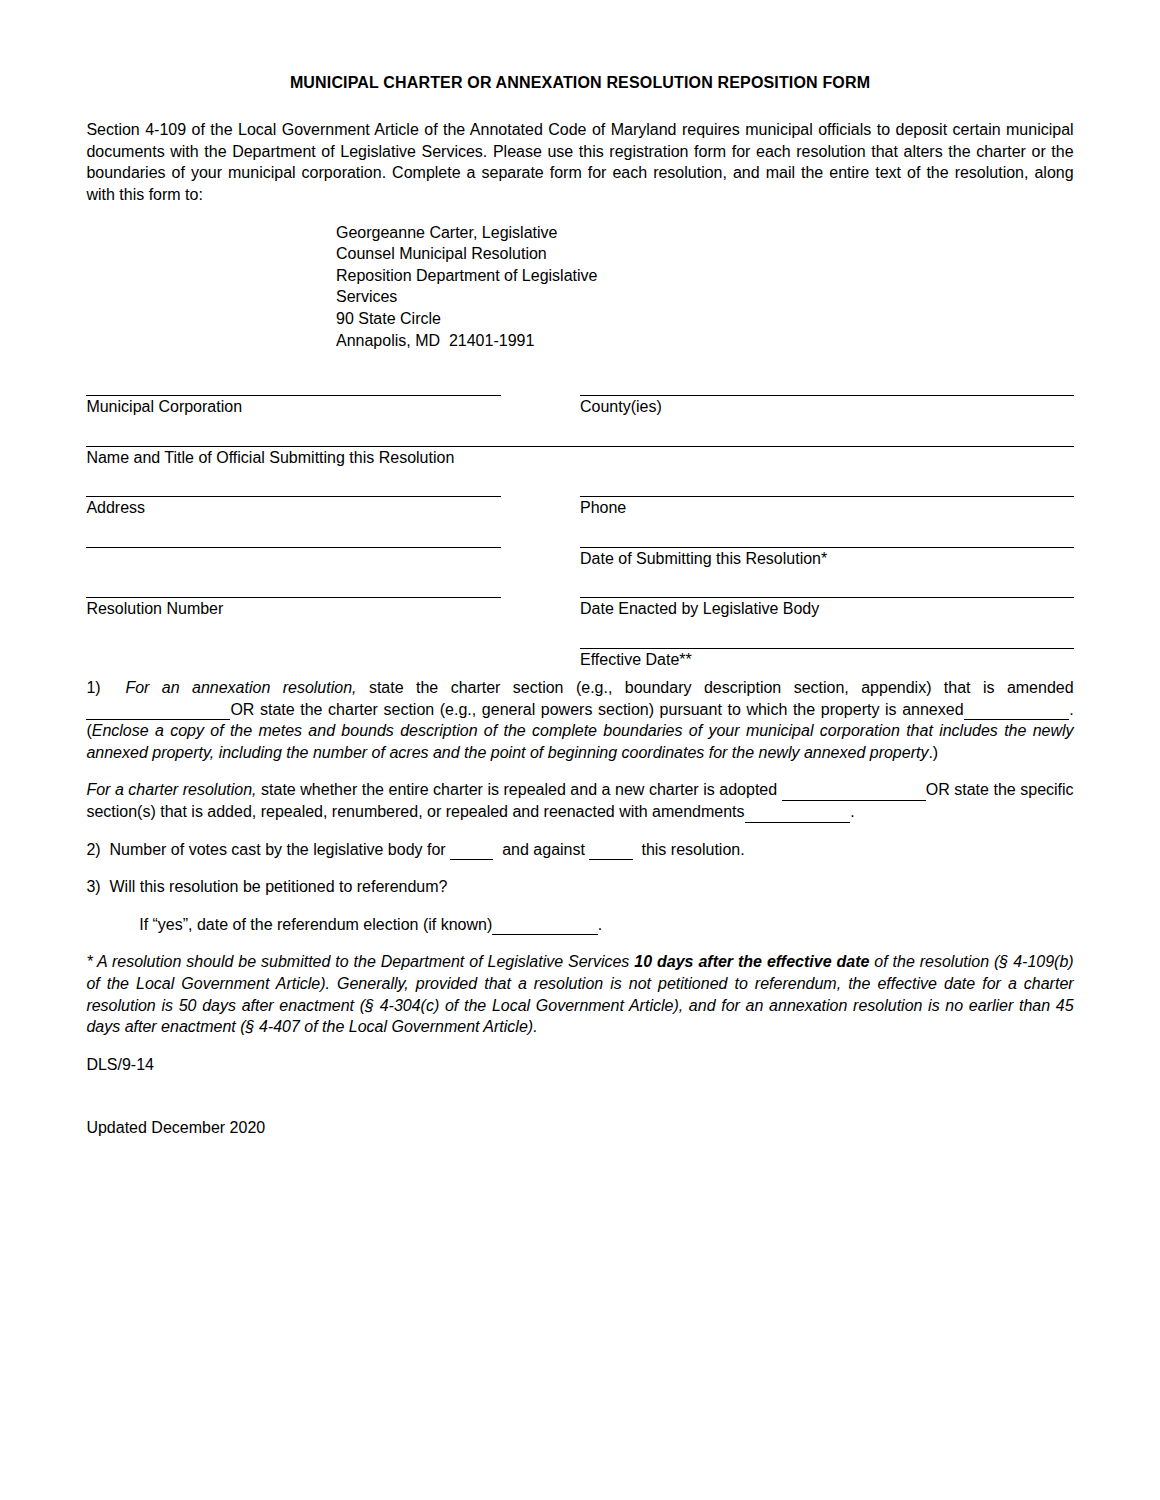MUNICIPAL CHARTER OR ANNEXATION RESOLUTION REPOSITION FORM
Section 4-109 of the Local Government Article of the Annotated Code of Maryland requires municipal officials to deposit certain municipal documents with the Department of Legislative Services. Please use this registration form for each resolution that alters the charter or the boundaries of your municipal corporation. Complete a separate form for each resolution, and mail the entire text of the resolution, along with this form to:
Georgeanne Carter, Legislative
Counsel Municipal Resolution
Reposition Department of Legislative
Services
90 State Circle
Annapolis, MD 21401-1991
| Municipal Corporation | | County(ies) |
| Name and Title of Official Submitting this Resolution |
| Address | | Phone |
| | | Date of Submitting this Resolution* |
| Resolution Number | | Date Enacted by Legislative Body |
| | | Effective Date** |
1) For an annexation resolution, state the charter section (e.g., boundary description section, appendix) that is amended OR state the charter section (e.g., general powers section) pursuant to which the property is annexed . (Enclose a copy of the metes and bounds description of the complete boundaries of your municipal corporation that includes the newly annexed property, including the number of acres and the point of beginning coordinates for the newly annexed property.)
For a charter resolution, state whether the entire charter is repealed and a new charter is adopted OR state the specific section(s) that is added, repealed, renumbered, or repealed and reenacted with amendments .
2) Number of votes cast by the legislative body for and against this resolution.
3) Will this resolution be petitioned to referendum?
If “yes”, date of the referendum election (if known) .
* A resolution should be submitted to the Department of Legislative Services 10 days after the effective date of the resolution (§ 4-109(b) of the Local Government Article). Generally, provided that a resolution is not petitioned to referendum, the effective date for a charter resolution is 50 days after enactment (§ 4-304(c) of the Local Government Article), and for an annexation resolution is no earlier than 45 days after enactment (§ 4-407 of the Local Government Article).
DLS/9-14
Updated December 2020